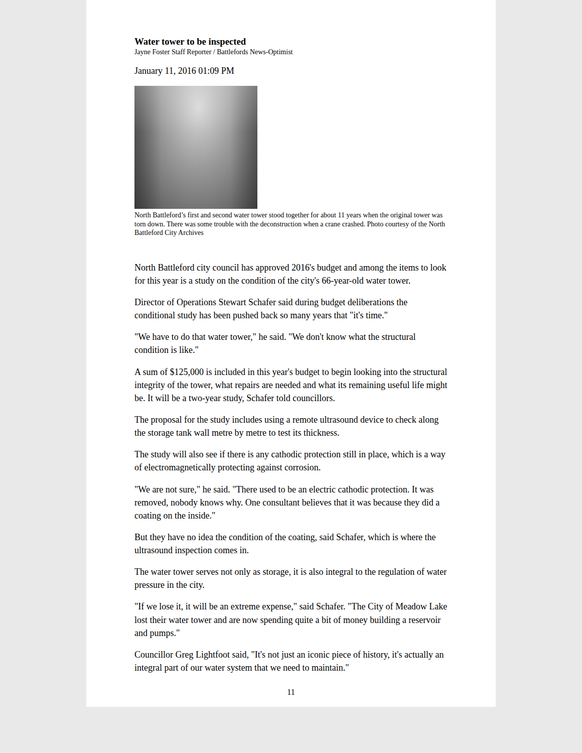Water tower to be inspected
Jayne Foster Staff Reporter / Battlefords News-Optimist
January 11, 2016 01:09 PM
North Battleford’s first and second water tower stood together for about 11 years when the original tower was torn down. There was some trouble with the deconstruction when a crane crashed. Photo courtesy of the North Battleford City Archives
North Battleford city council has approved 2016's budget and among the items to look for this year is a study on the condition of the city's 66-year-old water tower.
Director of Operations Stewart Schafer said during budget deliberations the conditional study has been pushed back so many years that "it's time."
"We have to do that water tower," he said. "We don't know what the structural condition is like."
A sum of $125,000 is included in this year's budget to begin looking into the structural integrity of the tower, what repairs are needed and what its remaining useful life might be. It will be a two-year study, Schafer told councillors.
The proposal for the study includes using a remote ultrasound device to check along the storage tank wall metre by metre to test its thickness.
The study will also see if there is any cathodic protection still in place, which is a way of electromagnetically protecting against corrosion.
"We are not sure," he said. "There used to be an electric cathodic protection. It was removed, nobody knows why. One consultant believes that it was because they did a coating on the inside."
But they have no idea the condition of the coating, said Schafer, which is where the ultrasound inspection comes in.
The water tower serves not only as storage, it is also integral to the regulation of water pressure in the city.
"If we lose it, it will be an extreme expense," said Schafer. "The City of Meadow Lake lost their water tower and are now spending quite a bit of money building a reservoir and pumps."
Councillor Greg Lightfoot said, "It's not just an iconic piece of history, it's actually an integral part of our water system that we need to maintain."
11